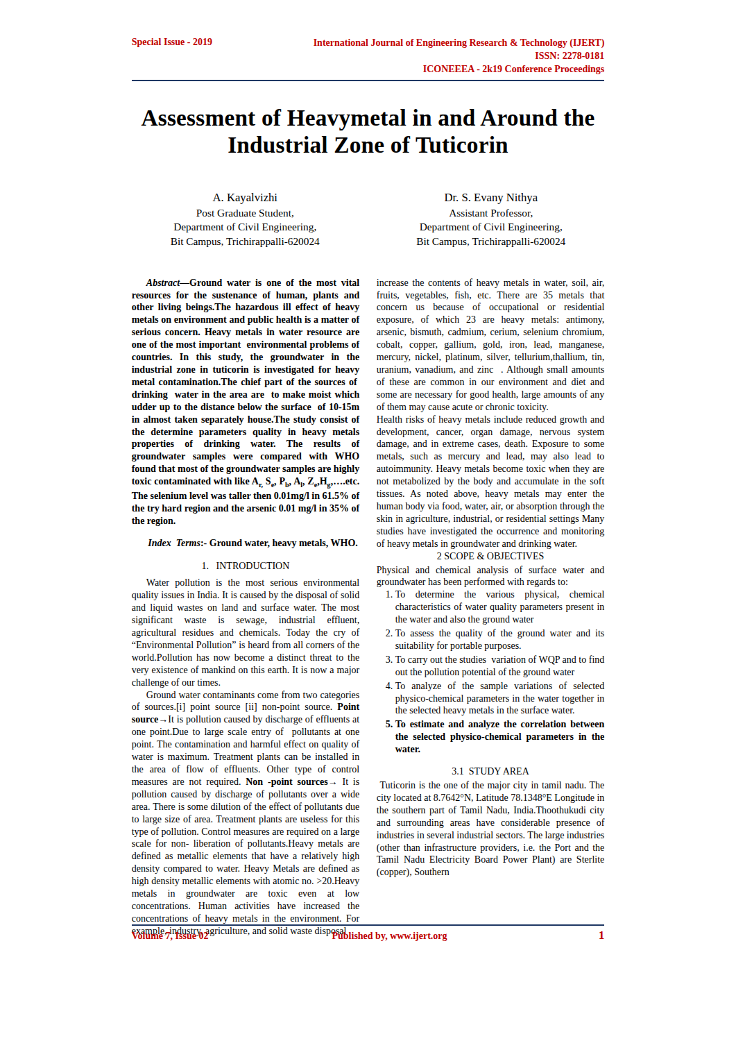Special Issue - 2019
International Journal of Engineering Research & Technology (IJERT)
ISSN: 2278-0181
ICONEEEA - 2k19 Conference Proceedings
Assessment of Heavymetal in and Around the
Industrial Zone of Tuticorin
A. Kayalvizhi
Post Graduate Student,
Department of Civil Engineering,
Bit Campus, Trichirappalli-620024
Dr. S. Evany Nithya
Assistant Professor,
Department of Civil Engineering,
Bit Campus, Trichirappalli-620024
Abstract—Ground water is one of the most vital resources for the sustenance of human, plants and other living beings.The hazardous ill effect of heavy metals on environment and public health is a matter of serious concern. Heavy metals in water resource are one of the most important environmental problems of countries. In this study, the groundwater in the industrial zone in tuticorin is investigated for heavy metal contamination.The chief part of the sources of drinking water in the area are to make moist which udder up to the distance below the surface of 10-15m in almost taken separately house.The study consist of the determine parameters quality in heavy metals properties of drinking water. The results of groundwater samples were compared with WHO found that most of the groundwater samples are highly toxic contaminated with like Ar, Se, Pb, Al, Ze,Hg,….etc. The selenium level was taller then 0.01mg/l in 61.5% of the try hard region and the arsenic 0.01 mg/l in 35% of the region.
Index Terms:- Ground water, heavy metals, WHO.
1. INTRODUCTION
Water pollution is the most serious environmental quality issues in India. It is caused by the disposal of solid and liquid wastes on land and surface water. The most significant waste is sewage, industrial effluent, agricultural residues and chemicals. Today the cry of “Environmental Pollution” is heard from all corners of the world.Pollution has now become a distinct threat to the very existence of mankind on this earth. It is now a major challenge of our times.
Ground water contaminants come from two categories of sources.[i] point source [ii] non-point source. Point source→It is pollution caused by discharge of effluents at one point.Due to large scale entry of pollutants at one point. The contamination and harmful effect on quality of water is maximum. Treatment plants can be installed in the area of flow of effluents. Other type of control measures are not required. Non -point sources→ It is pollution caused by discharge of pollutants over a wide area. There is some dilution of the effect of pollutants due to large size of area. Treatment plants are useless for this type of pollution. Control measures are required on a large scale for non- liberation of pollutants.Heavy metals are defined as metallic elements that have a relatively high density compared to water. Heavy Metals are defined as high density metallic elements with atomic no. >20.Heavy metals in groundwater are toxic even at low concentrations. Human activities have increased the concentrations of heavy metals in the environment. For example, industry, agriculture, and solid waste disposal
increase the contents of heavy metals in water, soil, air, fruits, vegetables, fish, etc. There are 35 metals that concern us because of occupational or residential exposure, of which 23 are heavy metals: antimony, arsenic, bismuth, cadmium, cerium, selenium chromium, cobalt, copper, gallium, gold, iron, lead, manganese, mercury, nickel, platinum, silver, tellurium,thallium, tin, uranium, vanadium, and zinc . Although small amounts of these are common in our environment and diet and some are necessary for good health, large amounts of any of them may cause acute or chronic toxicity.
Health risks of heavy metals include reduced growth and development, cancer, organ damage, nervous system damage, and in extreme cases, death. Exposure to some metals, such as mercury and lead, may also lead to autoimmunity. Heavy metals become toxic when they are not metabolized by the body and accumulate in the soft tissues. As noted above, heavy metals may enter the human body via food, water, air, or absorption through the skin in agriculture, industrial, or residential settings Many studies have investigated the occurrence and monitoring of heavy metals in groundwater and drinking water.
2 SCOPE & OBJECTIVES
Physical and chemical analysis of surface water and groundwater has been performed with regards to:
To determine the various physical, chemical characteristics of water quality parameters present in the water and also the ground water
To assess the quality of the ground water and its suitability for portable purposes.
To carry out the studies variation of WQP and to find out the pollution potential of the ground water
To analyze of the sample variations of selected physico-chemical parameters in the water together in the selected heavy metals in the surface water.
To estimate and analyze the correlation between the selected physico-chemical parameters in the water.
3.1 STUDY AREA
Tuticorin is the one of the major city in tamil nadu. The city located at 8.7642°N, Latitude 78.1348°E Longitude in the southern part of Tamil Nadu, India.Thoothukudi city and surrounding areas have considerable presence of industries in several industrial sectors. The large industries (other than infrastructure providers, i.e. the Port and the Tamil Nadu Electricity Board Power Plant) are Sterlite (copper), Southern
Volume 7, Issue 02
Published by, www.ijert.org
1